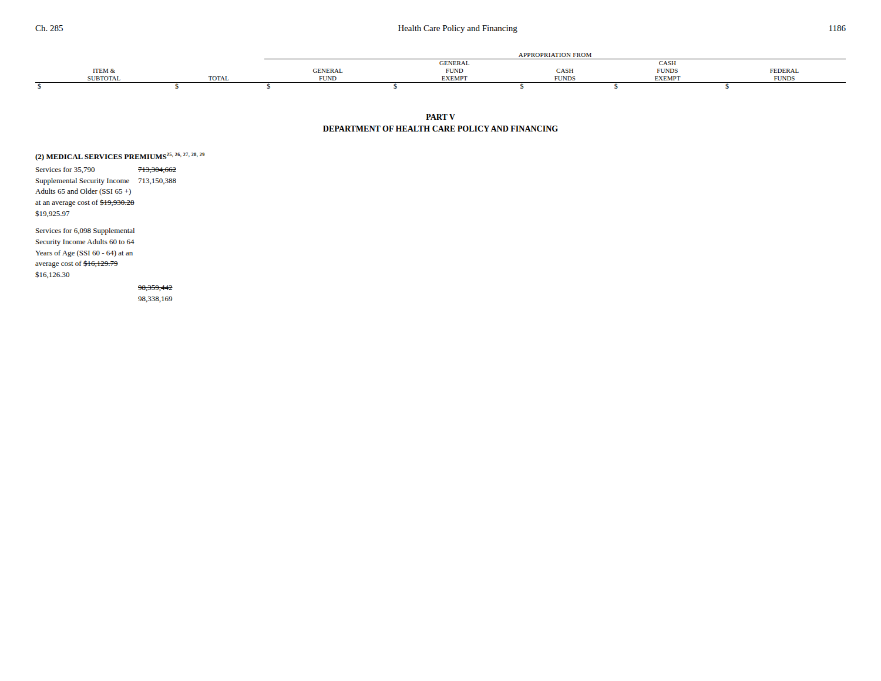Ch. 285
Health Care Policy and Financing
1186
| | | APPROPRIATION FROM |
| ITEM & SUBTOTAL | TOTAL | GENERAL FUND | GENERAL FUND EXEMPT | CASH FUNDS | CASH FUNDS EXEMPT | FEDERAL FUNDS |
| $ | $ | $ | $ | $ | $ | $ |
PART V
DEPARTMENT OF HEALTH CARE POLICY AND FINANCING
(2) MEDICAL SERVICES PREMIUMS25, 26, 27, 28, 29
| Services for 35,790 Supplemental Security Income Adults 65 and Older (SSI 65 +) at an average cost of $19,930.28 $19,925.97 | 713,304,662 713,150,388 |
| Services for 6,098 Supplemental Security Income Adults 60 to 64 Years of Age (SSI 60 - 64) at an average cost of $16,129.79 $16,126.30 | 98,359,442 98,338,169 |